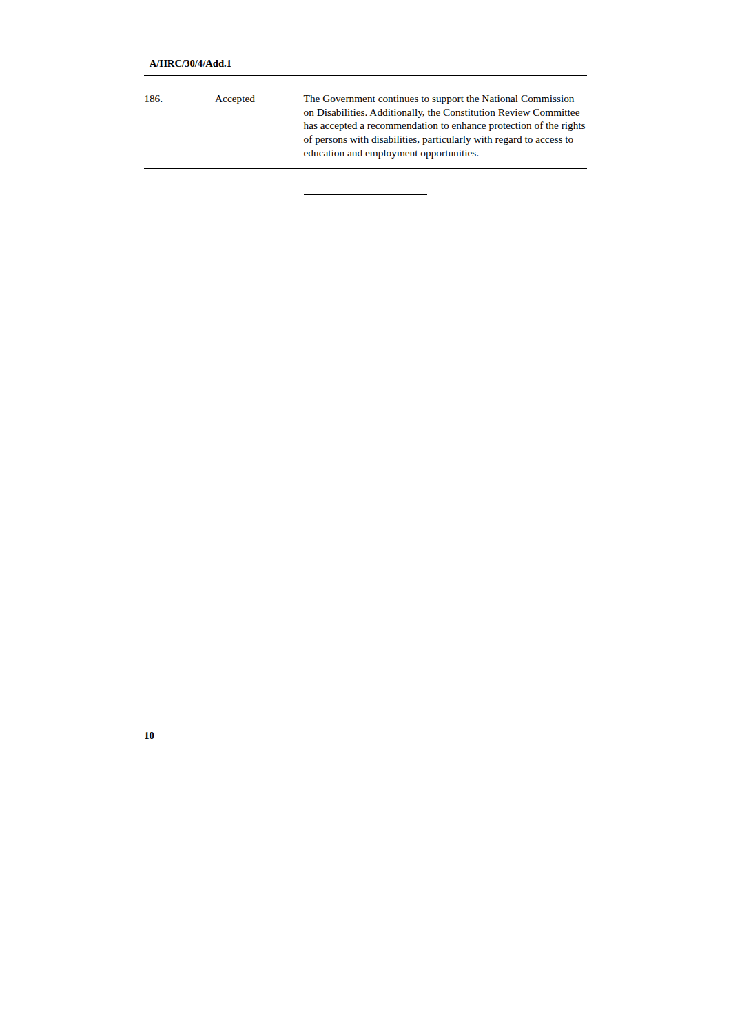A/HRC/30/4/Add.1
| 186. | Accepted | The Government continues to support the National Commission on Disabilities. Additionally, the Constitution Review Committee has accepted a recommendation to enhance protection of the rights of persons with disabilities, particularly with regard to access to education and employment opportunities. |
10